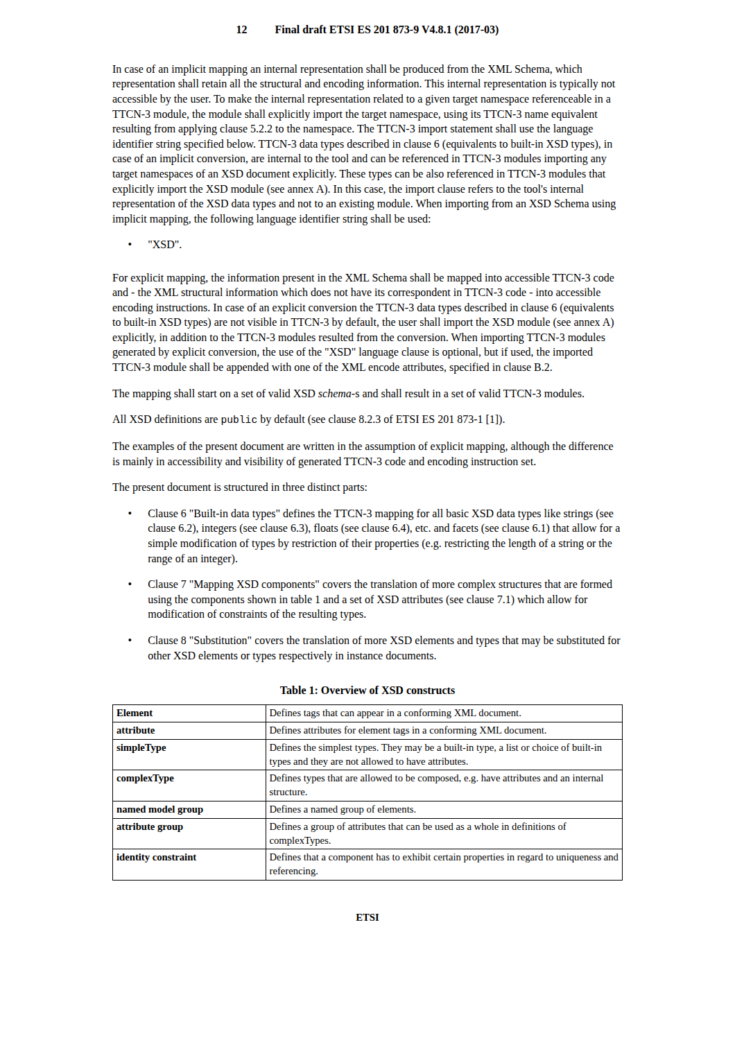12 Final draft ETSI ES 201 873-9 V4.8.1 (2017-03)
In case of an implicit mapping an internal representation shall be produced from the XML Schema, which representation shall retain all the structural and encoding information. This internal representation is typically not accessible by the user. To make the internal representation related to a given target namespace referenceable in a TTCN-3 module, the module shall explicitly import the target namespace, using its TTCN-3 name equivalent resulting from applying clause 5.2.2 to the namespace. The TTCN-3 import statement shall use the language identifier string specified below. TTCN-3 data types described in clause 6 (equivalents to built-in XSD types), in case of an implicit conversion, are internal to the tool and can be referenced in TTCN-3 modules importing any target namespaces of an XSD document explicitly. These types can be also referenced in TTCN-3 modules that explicitly import the XSD module (see annex A). In this case, the import clause refers to the tool's internal representation of the XSD data types and not to an existing module. When importing from an XSD Schema using implicit mapping, the following language identifier string shall be used:
"XSD".
For explicit mapping, the information present in the XML Schema shall be mapped into accessible TTCN-3 code and - the XML structural information which does not have its correspondent in TTCN-3 code - into accessible encoding instructions. In case of an explicit conversion the TTCN-3 data types described in clause 6 (equivalents to built-in XSD types) are not visible in TTCN-3 by default, the user shall import the XSD module (see annex A) explicitly, in addition to the TTCN-3 modules resulted from the conversion. When importing TTCN-3 modules generated by explicit conversion, the use of the "XSD" language clause is optional, but if used, the imported TTCN-3 module shall be appended with one of the XML encode attributes, specified in clause B.2.
The mapping shall start on a set of valid XSD schema-s and shall result in a set of valid TTCN-3 modules.
All XSD definitions are public by default (see clause 8.2.3 of ETSI ES 201 873-1 [1]).
The examples of the present document are written in the assumption of explicit mapping, although the difference is mainly in accessibility and visibility of generated TTCN-3 code and encoding instruction set.
The present document is structured in three distinct parts:
Clause 6 "Built-in data types" defines the TTCN-3 mapping for all basic XSD data types like strings (see clause 6.2), integers (see clause 6.3), floats (see clause 6.4), etc. and facets (see clause 6.1) that allow for a simple modification of types by restriction of their properties (e.g. restricting the length of a string or the range of an integer).
Clause 7 "Mapping XSD components" covers the translation of more complex structures that are formed using the components shown in table 1 and a set of XSD attributes (see clause 7.1) which allow for modification of constraints of the resulting types.
Clause 8 "Substitution" covers the translation of more XSD elements and types that may be substituted for other XSD elements or types respectively in instance documents.
Table 1: Overview of XSD constructs
| Element | Defines tags that can appear in a conforming XML document. |
| attribute | Defines attributes for element tags in a conforming XML document. |
| simpleType | Defines the simplest types. They may be a built-in type, a list or choice of built-in types and they are not allowed to have attributes. |
| complexType | Defines types that are allowed to be composed, e.g. have attributes and an internal structure. |
| named model group | Defines a named group of elements. |
| attribute group | Defines a group of attributes that can be used as a whole in definitions of complexTypes. |
| identity constraint | Defines that a component has to exhibit certain properties in regard to uniqueness and referencing. |
ETSI